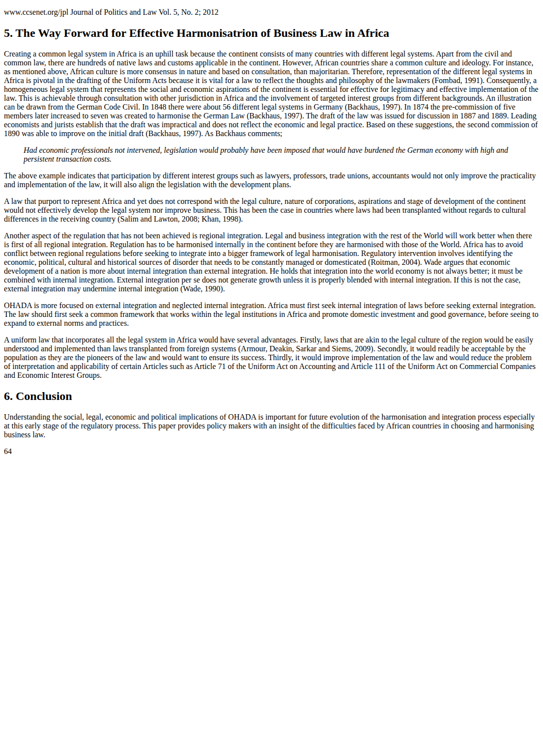www.ccsenet.org/jpl Journal of Politics and Law Vol. 5, No. 2; 2012
5. The Way Forward for Effective Harmonisatrion of Business Law in Africa
Creating a common legal system in Africa is an uphill task because the continent consists of many countries with different legal systems. Apart from the civil and common law, there are hundreds of native laws and customs applicable in the continent. However, African countries share a common culture and ideology. For instance, as mentioned above, African culture is more consensus in nature and based on consultation, than majoritarian. Therefore, representation of the different legal systems in Africa is pivotal in the drafting of the Uniform Acts because it is vital for a law to reflect the thoughts and philosophy of the lawmakers (Fombad, 1991). Consequently, a homogeneous legal system that represents the social and economic aspirations of the continent is essential for effective for legitimacy and effective implementation of the law. This is achievable through consultation with other jurisdiction in Africa and the involvement of targeted interest groups from different backgrounds. An illustration can be drawn from the German Code Civil. In 1848 there were about 56 different legal systems in Germany (Backhaus, 1997). In 1874 the pre-commission of five members later increased to seven was created to harmonise the German Law (Backhaus, 1997). The draft of the law was issued for discussion in 1887 and 1889. Leading economists and jurists establish that the draft was impractical and does not reflect the economic and legal practice. Based on these suggestions, the second commission of 1890 was able to improve on the initial draft (Backhaus, 1997). As Backhaus comments;
Had economic professionals not intervened, legislation would probably have been imposed that would have burdened the German economy with high and persistent transaction costs.
The above example indicates that participation by different interest groups such as lawyers, professors, trade unions, accountants would not only improve the practicality and implementation of the law, it will also align the legislation with the development plans.
A law that purport to represent Africa and yet does not correspond with the legal culture, nature of corporations, aspirations and stage of development of the continent would not effectively develop the legal system nor improve business. This has been the case in countries where laws had been transplanted without regards to cultural differences in the receiving country (Salim and Lawton, 2008; Khan, 1998).
Another aspect of the regulation that has not been achieved is regional integration. Legal and business integration with the rest of the World will work better when there is first of all regional integration. Regulation has to be harmonised internally in the continent before they are harmonised with those of the World. Africa has to avoid conflict between regional regulations before seeking to integrate into a bigger framework of legal harmonisation. Regulatory intervention involves identifying the economic, political, cultural and historical sources of disorder that needs to be constantly managed or domesticated (Roitman, 2004). Wade argues that economic development of a nation is more about internal integration than external integration. He holds that integration into the world economy is not always better; it must be combined with internal integration. External integration per se does not generate growth unless it is properly blended with internal integration. If this is not the case, external integration may undermine internal integration (Wade, 1990).
OHADA is more focused on external integration and neglected internal integration. Africa must first seek internal integration of laws before seeking external integration. The law should first seek a common framework that works within the legal institutions in Africa and promote domestic investment and good governance, before seeing to expand to external norms and practices.
A uniform law that incorporates all the legal system in Africa would have several advantages. Firstly, laws that are akin to the legal culture of the region would be easily understood and implemented than laws transplanted from foreign systems (Armour, Deakin, Sarkar and Siems, 2009). Secondly, it would readily be acceptable by the population as they are the pioneers of the law and would want to ensure its success. Thirdly, it would improve implementation of the law and would reduce the problem of interpretation and applicability of certain Articles such as Article 71 of the Uniform Act on Accounting and Article 111 of the Uniform Act on Commercial Companies and Economic Interest Groups.
6. Conclusion
Understanding the social, legal, economic and political implications of OHADA is important for future evolution of the harmonisation and integration process especially at this early stage of the regulatory process. This paper provides policy makers with an insight of the difficulties faced by African countries in choosing and harmonising business law.
64